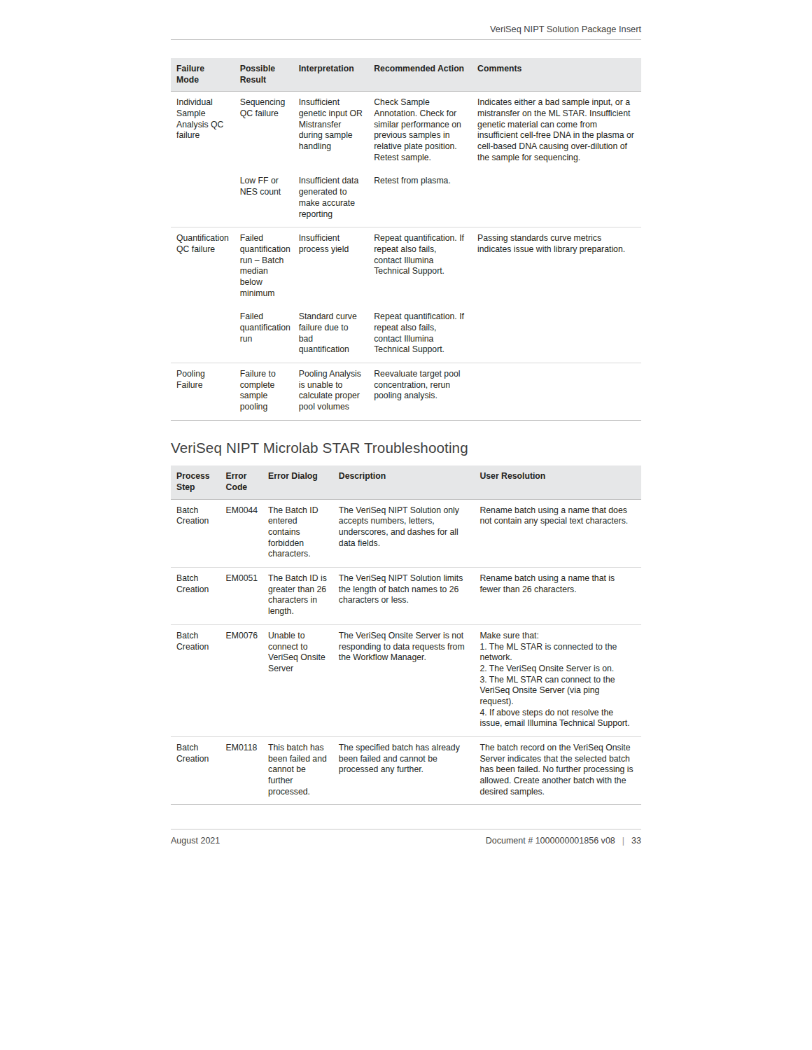VeriSeq NIPT Solution Package Insert
| Failure Mode | Possible Result | Interpretation | Recommended Action | Comments |
| --- | --- | --- | --- | --- |
| Individual Sample Analysis QC failure | Sequencing QC failure | Insufficient genetic input OR Mistransfer during sample handling | Check Sample Annotation. Check for similar performance on previous samples in relative plate position. Retest sample. | Indicates either a bad sample input, or a mistransfer on the ML STAR. Insufficient genetic material can come from insufficient cell-free DNA in the plasma or cell-based DNA causing over-dilution of the sample for sequencing. |
| Low FF or NES count | Insufficient data generated to make accurate reporting | Retest from plasma. | |
| Quantification QC failure | Failed quantification run – Batch median below minimum | Insufficient process yield | Repeat quantification. If repeat also fails, contact Illumina Technical Support. | Passing standards curve metrics indicates issue with library preparation. |
| Failed quantification run | Standard curve failure due to bad quantification | Repeat quantification. If repeat also fails, contact Illumina Technical Support. | |
| Pooling Failure | Failure to complete sample pooling | Pooling Analysis is unable to calculate proper pool volumes | Reevaluate target pool concentration, rerun pooling analysis. | |
VeriSeq NIPT Microlab STAR Troubleshooting
| Process Step | Error Code | Error Dialog | Description | User Resolution |
| --- | --- | --- | --- | --- |
| Batch Creation | EM0044 | The Batch ID entered contains forbidden characters. | The VeriSeq NIPT Solution only accepts numbers, letters, underscores, and dashes for all data fields. | Rename batch using a name that does not contain any special text characters. |
| Batch Creation | EM0051 | The Batch ID is greater than 26 characters in length. | The VeriSeq NIPT Solution limits the length of batch names to 26 characters or less. | Rename batch using a name that is fewer than 26 characters. |
| Batch Creation | EM0076 | Unable to connect to VeriSeq Onsite Server | The VeriSeq Onsite Server is not responding to data requests from the Workflow Manager. | Make sure that: 1. The ML STAR is connected to the network. 2. The VeriSeq Onsite Server is on. 3. The ML STAR can connect to the VeriSeq Onsite Server (via ping request). 4. If above steps do not resolve the issue, email Illumina Technical Support. |
| Batch Creation | EM0118 | This batch has been failed and cannot be further processed. | The specified batch has already been failed and cannot be processed any further. | The batch record on the VeriSeq Onsite Server indicates that the selected batch has been failed. No further processing is allowed. Create another batch with the desired samples. |
August 2021
Document # 1000000001856 v08 | 33